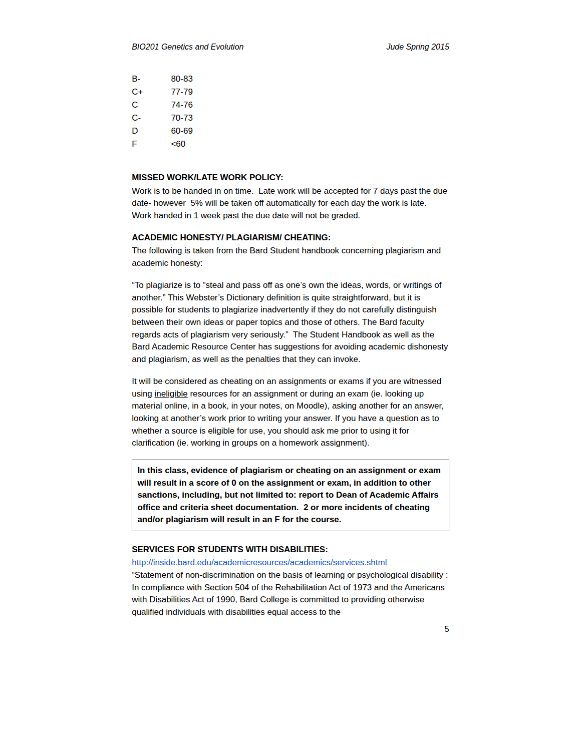BIO201 Genetics and Evolution Jude Spring 2015
| B- | 80-83 |
| C+ | 77-79 |
| C | 74-76 |
| C- | 70-73 |
| D | 60-69 |
| F | <60 |
Missed Work/Late Work Policy:
Work is to be handed in on time. Late work will be accepted for 7 days past the due date- however 5% will be taken off automatically for each day the work is late. Work handed in 1 week past the due date will not be graded.
Academic Honesty/ Plagiarism/ Cheating:
The following is taken from the Bard Student handbook concerning plagiarism and academic honesty:
“To plagiarize is to “steal and pass off as one’s own the ideas, words, or writings of another.” This Webster’s Dictionary definition is quite straightforward, but it is possible for students to plagiarize inadvertently if they do not carefully distinguish between their own ideas or paper topics and those of others. The Bard faculty regards acts of plagiarism very seriously.” The Student Handbook as well as the Bard Academic Resource Center has suggestions for avoiding academic dishonesty and plagiarism, as well as the penalties that they can invoke.
It will be considered as cheating on an assignments or exams if you are witnessed using ineligible resources for an assignment or during an exam (ie. looking up material online, in a book, in your notes, on Moodle), asking another for an answer, looking at another’s work prior to writing your answer. If you have a question as to whether a source is eligible for use, you should ask me prior to using it for clarification (ie. working in groups on a homework assignment).
In this class, evidence of plagiarism or cheating on an assignment or exam will result in a score of 0 on the assignment or exam, in addition to other sanctions, including, but not limited to: report to Dean of Academic Affairs office and criteria sheet documentation. 2 or more incidents of cheating and/or plagiarism will result in an F for the course.
Services for Students with Disabilities:
http://inside.bard.edu/academicresources/academics/services.shtml
“Statement of non-discrimination on the basis of learning or psychological disability : In compliance with Section 504 of the Rehabilitation Act of 1973 and the Americans with Disabilities Act of 1990, Bard College is committed to providing otherwise qualified individuals with disabilities equal access to the
5